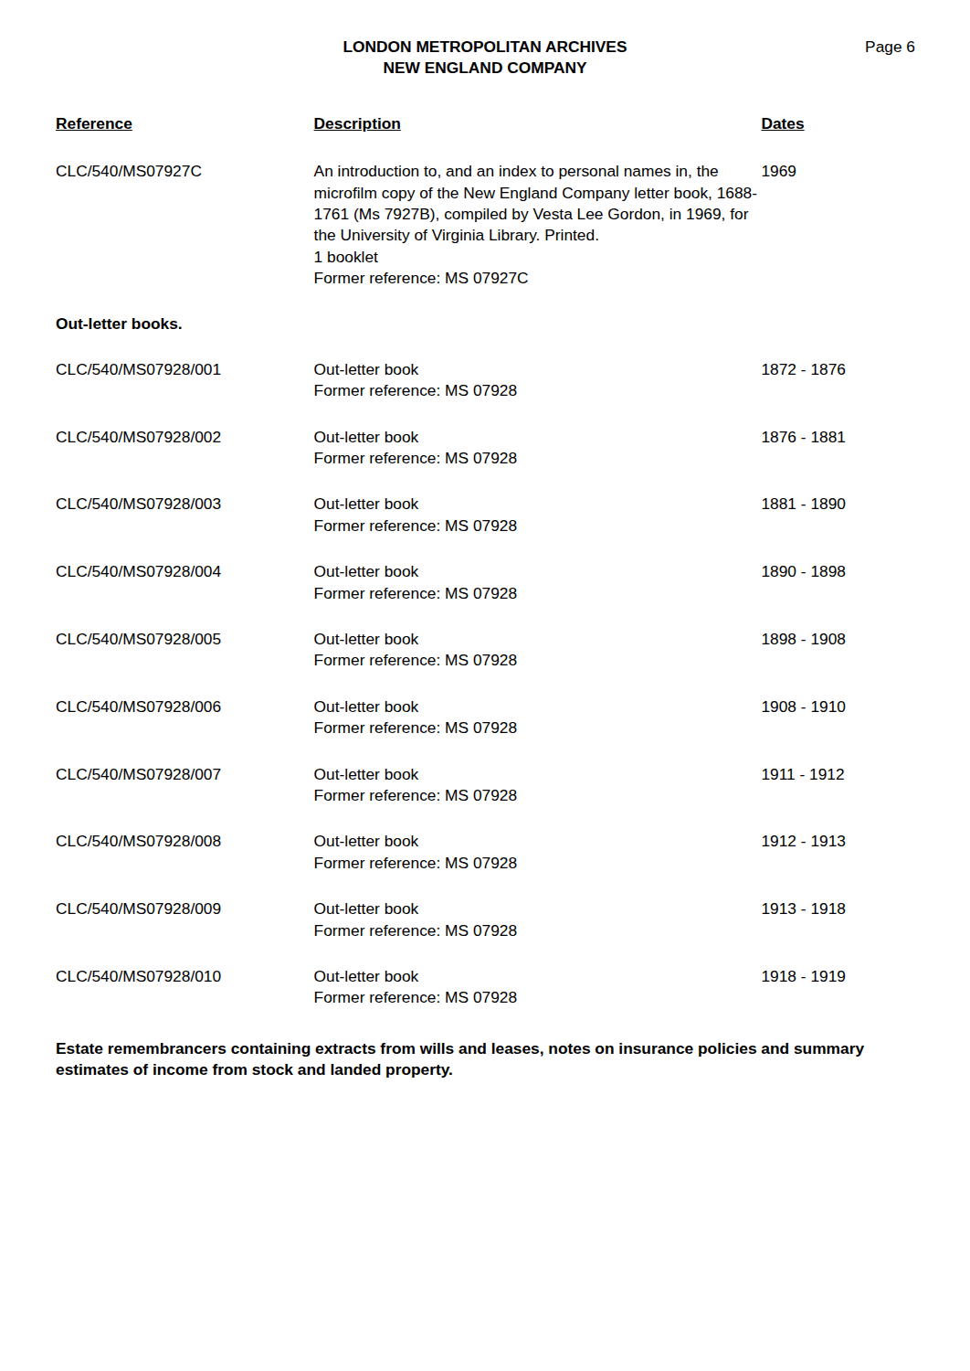Page 6 LONDON METROPOLITAN ARCHIVES NEW ENGLAND COMPANY
| Reference | Description | Dates |
| --- | --- | --- |
| CLC/540/MS07927C | An introduction to, and an index to personal names in, the microfilm copy of the New England Company letter book, 1688-1761 (Ms 7927B), compiled by Vesta Lee Gordon, in 1969, for the University of Virginia Library. Printed. 1 booklet Former reference: MS 07927C | 1969 |
| Out-letter books. |
| CLC/540/MS07928/001 | Out-letter book Former reference: MS 07928 | 1872 - 1876 |
| CLC/540/MS07928/002 | Out-letter book Former reference: MS 07928 | 1876 - 1881 |
| CLC/540/MS07928/003 | Out-letter book Former reference: MS 07928 | 1881 - 1890 |
| CLC/540/MS07928/004 | Out-letter book Former reference: MS 07928 | 1890 - 1898 |
| CLC/540/MS07928/005 | Out-letter book Former reference: MS 07928 | 1898 - 1908 |
| CLC/540/MS07928/006 | Out-letter book Former reference: MS 07928 | 1908 - 1910 |
| CLC/540/MS07928/007 | Out-letter book Former reference: MS 07928 | 1911 - 1912 |
| CLC/540/MS07928/008 | Out-letter book Former reference: MS 07928 | 1912 - 1913 |
| CLC/540/MS07928/009 | Out-letter book Former reference: MS 07928 | 1913 - 1918 |
| CLC/540/MS07928/010 | Out-letter book Former reference: MS 07928 | 1918 - 1919 |
| Estate remembrancers containing extracts from wills and leases, notes on insurance policies and summary estimates of income from stock and landed property. |